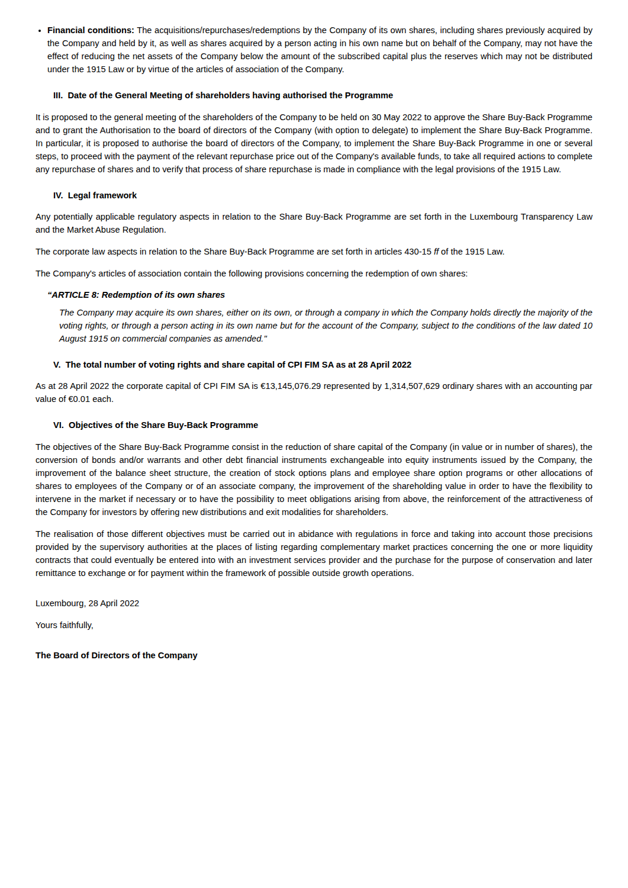Financial conditions: The acquisitions/repurchases/redemptions by the Company of its own shares, including shares previously acquired by the Company and held by it, as well as shares acquired by a person acting in his own name but on behalf of the Company, may not have the effect of reducing the net assets of the Company below the amount of the subscribed capital plus the reserves which may not be distributed under the 1915 Law or by virtue of the articles of association of the Company.
III. Date of the General Meeting of shareholders having authorised the Programme
It is proposed to the general meeting of the shareholders of the Company to be held on 30 May 2022 to approve the Share Buy-Back Programme and to grant the Authorisation to the board of directors of the Company (with option to delegate) to implement the Share Buy-Back Programme. In particular, it is proposed to authorise the board of directors of the Company, to implement the Share Buy-Back Programme in one or several steps, to proceed with the payment of the relevant repurchase price out of the Company's available funds, to take all required actions to complete any repurchase of shares and to verify that process of share repurchase is made in compliance with the legal provisions of the 1915 Law.
IV. Legal framework
Any potentially applicable regulatory aspects in relation to the Share Buy-Back Programme are set forth in the Luxembourg Transparency Law and the Market Abuse Regulation.
The corporate law aspects in relation to the Share Buy-Back Programme are set forth in articles 430-15 ff of the 1915 Law.
The Company's articles of association contain the following provisions concerning the redemption of own shares:
“ARTICLE 8: Redemption of its own shares
The Company may acquire its own shares, either on its own, or through a company in which the Company holds directly the majority of the voting rights, or through a person acting in its own name but for the account of the Company, subject to the conditions of the law dated 10 August 1915 on commercial companies as amended."
V. The total number of voting rights and share capital of CPI FIM SA as at 28 April 2022
As at 28 April 2022 the corporate capital of CPI FIM SA is €13,145,076.29 represented by 1,314,507,629 ordinary shares with an accounting par value of €0.01 each.
VI. Objectives of the Share Buy-Back Programme
The objectives of the Share Buy-Back Programme consist in the reduction of share capital of the Company (in value or in number of shares), the conversion of bonds and/or warrants and other debt financial instruments exchangeable into equity instruments issued by the Company, the improvement of the balance sheet structure, the creation of stock options plans and employee share option programs or other allocations of shares to employees of the Company or of an associate company, the improvement of the shareholding value in order to have the flexibility to intervene in the market if necessary or to have the possibility to meet obligations arising from above, the reinforcement of the attractiveness of the Company for investors by offering new distributions and exit modalities for shareholders.
The realisation of those different objectives must be carried out in abidance with regulations in force and taking into account those precisions provided by the supervisory authorities at the places of listing regarding complementary market practices concerning the one or more liquidity contracts that could eventually be entered into with an investment services provider and the purchase for the purpose of conservation and later remittance to exchange or for payment within the framework of possible outside growth operations.
Luxembourg, 28 April 2022
Yours faithfully,
The Board of Directors of the Company